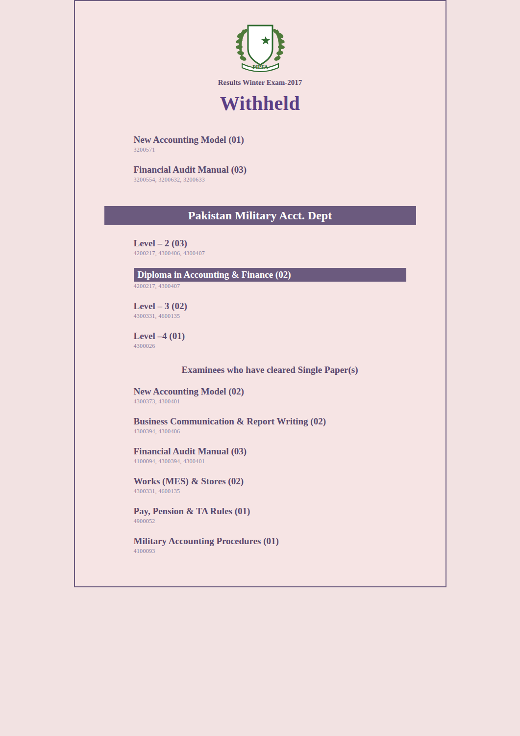PIPFA
Results Winter Exam-2017
Withheld
New Accounting Model (01)
3200571
Financial Audit Manual (03)
3200554, 3200632, 3200633
Pakistan Military Acct. Dept
Level – 2 (03)
4200217, 4300406, 4300407
Diploma in Accounting & Finance (02)
4200217, 4300407
Level – 3 (02)
4300331, 4600135
Level –4 (01)
4300026
Examinees who have cleared Single Paper(s)
New Accounting Model (02)
4300373, 4300401
Business Communication & Report Writing (02)
4300394, 4300406
Financial Audit Manual (03)
4100094, 4300394, 4300401
Works (MES) & Stores (02)
4300331, 4600135
Pay, Pension & TA Rules (01)
4900052
Military Accounting Procedures (01)
4100093